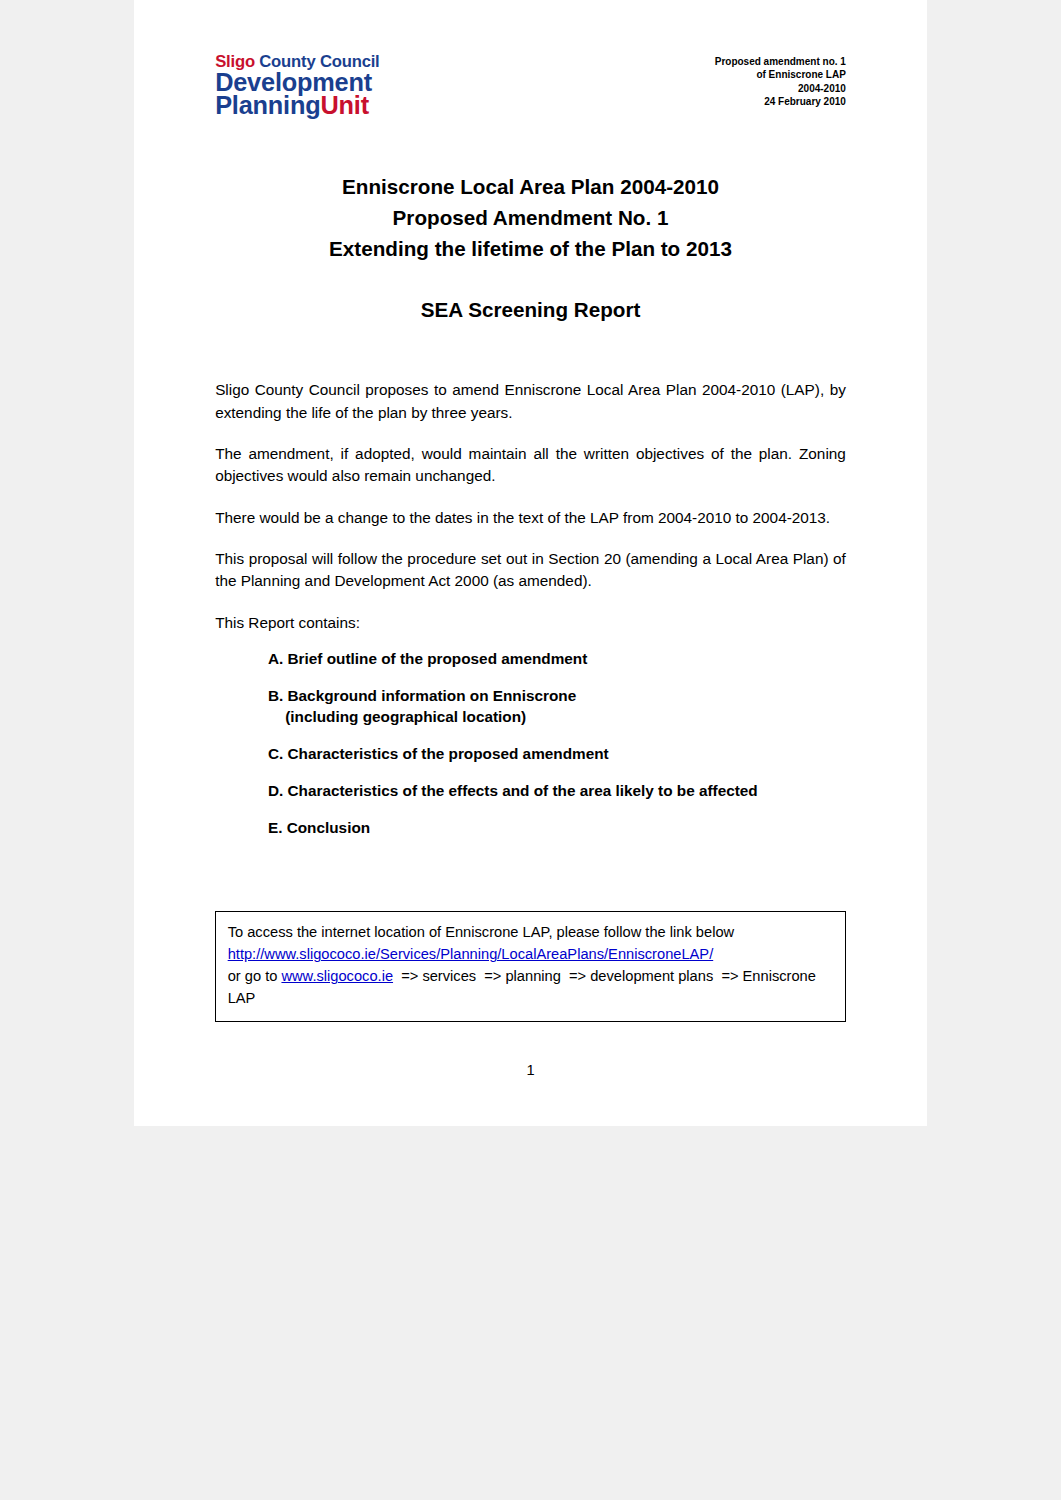Sligo County Council Development PlanningUnit
Proposed amendment no. 1
of Enniscrone LAP
2004-2010
24 February 2010
Enniscrone Local Area Plan 2004-2010 Proposed Amendment No. 1 Extending the lifetime of the Plan to 2013
SEA Screening Report
Sligo County Council proposes to amend Enniscrone Local Area Plan 2004-2010 (LAP), by extending the life of the plan by three years.
The amendment, if adopted, would maintain all the written objectives of the plan. Zoning objectives would also remain unchanged.
There would be a change to the dates in the text of the LAP from 2004-2010 to 2004-2013.
This proposal will follow the procedure set out in Section 20 (amending a Local Area Plan) of the Planning and Development Act 2000 (as amended).
This Report contains:
A. Brief outline of the proposed amendment
B. Background information on Enniscrone (including geographical location)
C. Characteristics of the proposed amendment
D. Characteristics of the effects and of the area likely to be affected
E. Conclusion
To access the internet location of Enniscrone LAP, please follow the link below
http://www.sligococo.ie/Services/Planning/LocalAreaPlans/EnniscroneLAP/
or go to www.sligococo.ie => services => planning => development plans => Enniscrone LAP
1